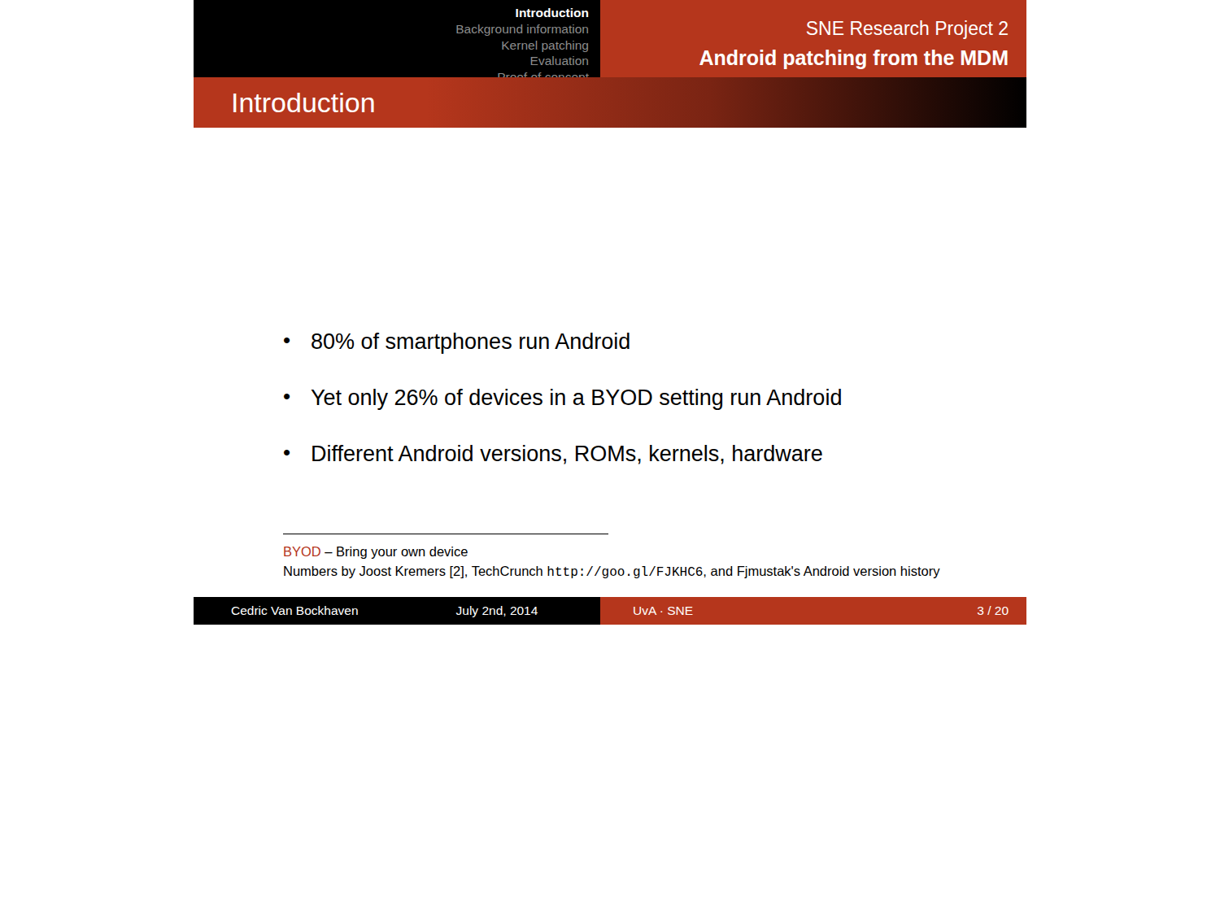Introduction
Background information
Kernel patching
Evaluation
Proof of concept
SNE Research Project 2
Android patching from the MDM
Introduction
80% of smartphones run Android
Yet only 26% of devices in a BYOD setting run Android
Different Android versions, ROMs, kernels, hardware
BYOD – Bring your own device
Numbers by Joost Kremers [2], TechCrunch http://goo.gl/FJKHC6, and Fjmustak's Android version history
Cedric Van Bockhaven July 2nd, 2014
UvA · SNE 3 / 20